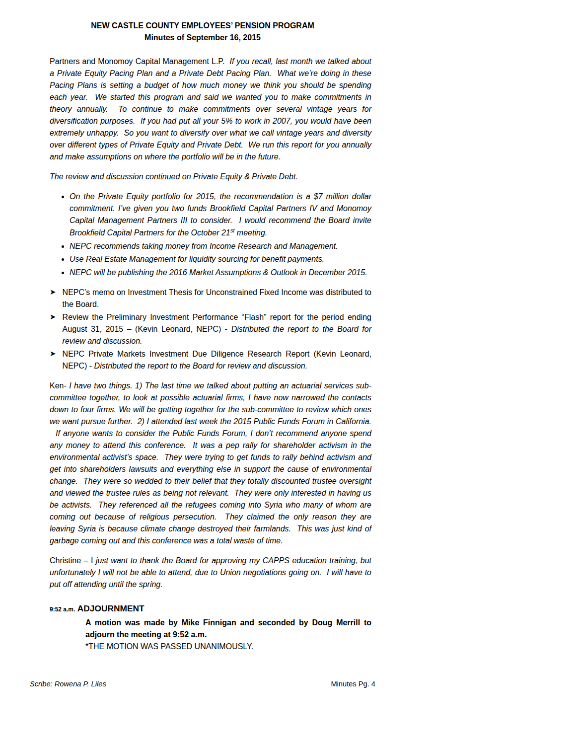NEW CASTLE COUNTY EMPLOYEES’ PENSION PROGRAM Minutes of September 16, 2015
Partners and Monomoy Capital Management L.P. If you recall, last month we talked about a Private Equity Pacing Plan and a Private Debt Pacing Plan. What we’re doing in these Pacing Plans is setting a budget of how much money we think you should be spending each year. We started this program and said we wanted you to make commitments in theory annually. To continue to make commitments over several vintage years for diversification purposes. If you had put all your 5% to work in 2007, you would have been extremely unhappy. So you want to diversify over what we call vintage years and diversity over different types of Private Equity and Private Debt. We run this report for you annually and make assumptions on where the portfolio will be in the future.
The review and discussion continued on Private Equity & Private Debt.
On the Private Equity portfolio for 2015, the recommendation is a $7 million dollar commitment. I’ve given you two funds Brookfield Capital Partners IV and Monomoy Capital Management Partners III to consider. I would recommend the Board invite Brookfield Capital Partners for the October 21st meeting.
NEPC recommends taking money from Income Research and Management.
Use Real Estate Management for liquidity sourcing for benefit payments.
NEPC will be publishing the 2016 Market Assumptions & Outlook in December 2015.
NEPC’s memo on Investment Thesis for Unconstrained Fixed Income was distributed to the Board.
Review the Preliminary Investment Performance “Flash” report for the period ending August 31, 2015 – (Kevin Leonard, NEPC) - Distributed the report to the Board for review and discussion.
NEPC Private Markets Investment Due Diligence Research Report (Kevin Leonard, NEPC) - Distributed the report to the Board for review and discussion.
Ken- I have two things. 1) The last time we talked about putting an actuarial services sub-committee together, to look at possible actuarial firms, I have now narrowed the contacts down to four firms. We will be getting together for the sub-committee to review which ones we want pursue further. 2) I attended last week the 2015 Public Funds Forum in California. If anyone wants to consider the Public Funds Forum, I don’t recommend anyone spend any money to attend this conference. It was a pep rally for shareholder activism in the environmental activist’s space. They were trying to get funds to rally behind activism and get into shareholders lawsuits and everything else in support the cause of environmental change. They were so wedded to their belief that they totally discounted trustee oversight and viewed the trustee rules as being not relevant. They were only interested in having us be activists. They referenced all the refugees coming into Syria who many of whom are coming out because of religious persecution. They claimed the only reason they are leaving Syria is because climate change destroyed their farmlands. This was just kind of garbage coming out and this conference was a total waste of time.
Christine – I just want to thank the Board for approving my CAPPS education training, but unfortunately I will not be able to attend, due to Union negotiations going on. I will have to put off attending until the spring.
9:52 a.m. ADJOURNMENT
A motion was made by Mike Finnigan and seconded by Doug Merrill to adjourn the meeting at 9:52 a.m.
*THE MOTION WAS PASSED UNANIMOUSLY.
Scribe: Rowena P. Liles Minutes Pg. 4